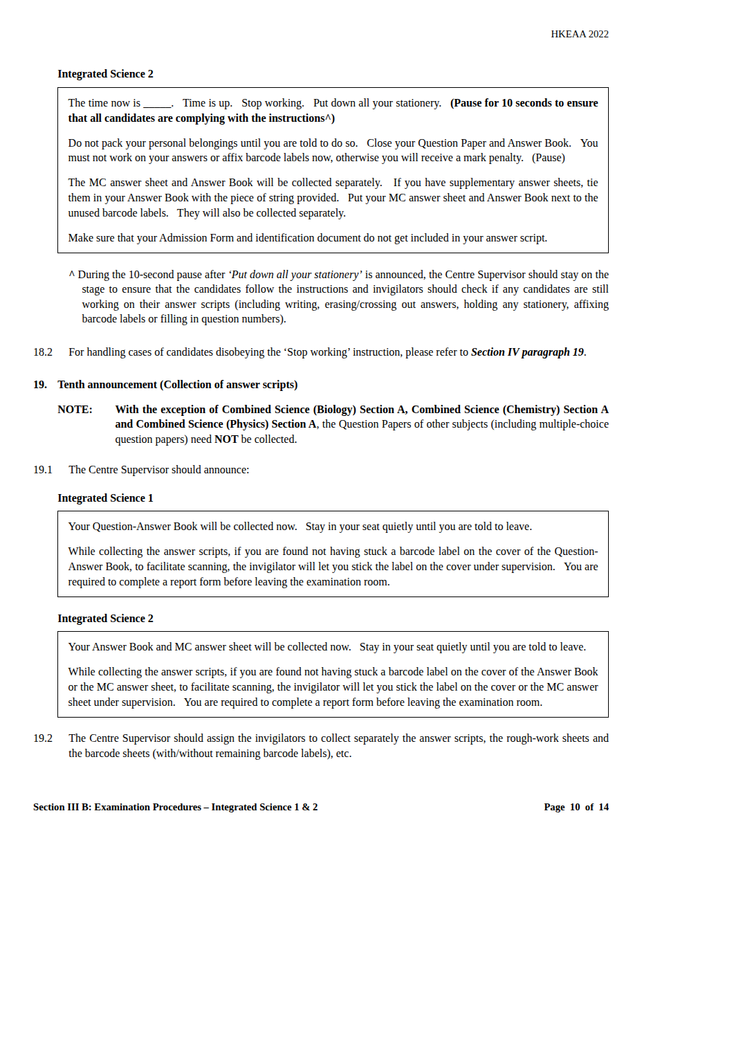HKEAA 2022
Integrated Science 2
The time now is _____. Time is up. Stop working. Put down all your stationery. (Pause for 10 seconds to ensure that all candidates are complying with the instructions^)
Do not pack your personal belongings until you are told to do so. Close your Question Paper and Answer Book. You must not work on your answers or affix barcode labels now, otherwise you will receive a mark penalty. (Pause)
The MC answer sheet and Answer Book will be collected separately. If you have supplementary answer sheets, tie them in your Answer Book with the piece of string provided. Put your MC answer sheet and Answer Book next to the unused barcode labels. They will also be collected separately.
Make sure that your Admission Form and identification document do not get included in your answer script.
^ During the 10-second pause after ‘Put down all your stationery’ is announced, the Centre Supervisor should stay on the stage to ensure that the candidates follow the instructions and invigilators should check if any candidates are still working on their answer scripts (including writing, erasing/crossing out answers, holding any stationery, affixing barcode labels or filling in question numbers).
18.2
For handling cases of candidates disobeying the ‘Stop working’ instruction, please refer to Section IV paragraph 19.
19. Tenth announcement (Collection of answer scripts)
NOTE:
With the exception of Combined Science (Biology) Section A, Combined Science (Chemistry) Section A and Combined Science (Physics) Section A, the Question Papers of other subjects (including multiple-choice question papers) need NOT be collected.
19.1
The Centre Supervisor should announce:
Integrated Science 1
Your Question-Answer Book will be collected now. Stay in your seat quietly until you are told to leave.
While collecting the answer scripts, if you are found not having stuck a barcode label on the cover of the Question-Answer Book, to facilitate scanning, the invigilator will let you stick the label on the cover under supervision. You are required to complete a report form before leaving the examination room.
Integrated Science 2
Your Answer Book and MC answer sheet will be collected now. Stay in your seat quietly until you are told to leave.
While collecting the answer scripts, if you are found not having stuck a barcode label on the cover of the Answer Book or the MC answer sheet, to facilitate scanning, the invigilator will let you stick the label on the cover or the MC answer sheet under supervision. You are required to complete a report form before leaving the examination room.
19.2
The Centre Supervisor should assign the invigilators to collect separately the answer scripts, the rough-work sheets and the barcode sheets (with/without remaining barcode labels), etc.
Section III B: Examination Procedures – Integrated Science 1 & 2 Page 10 of 14